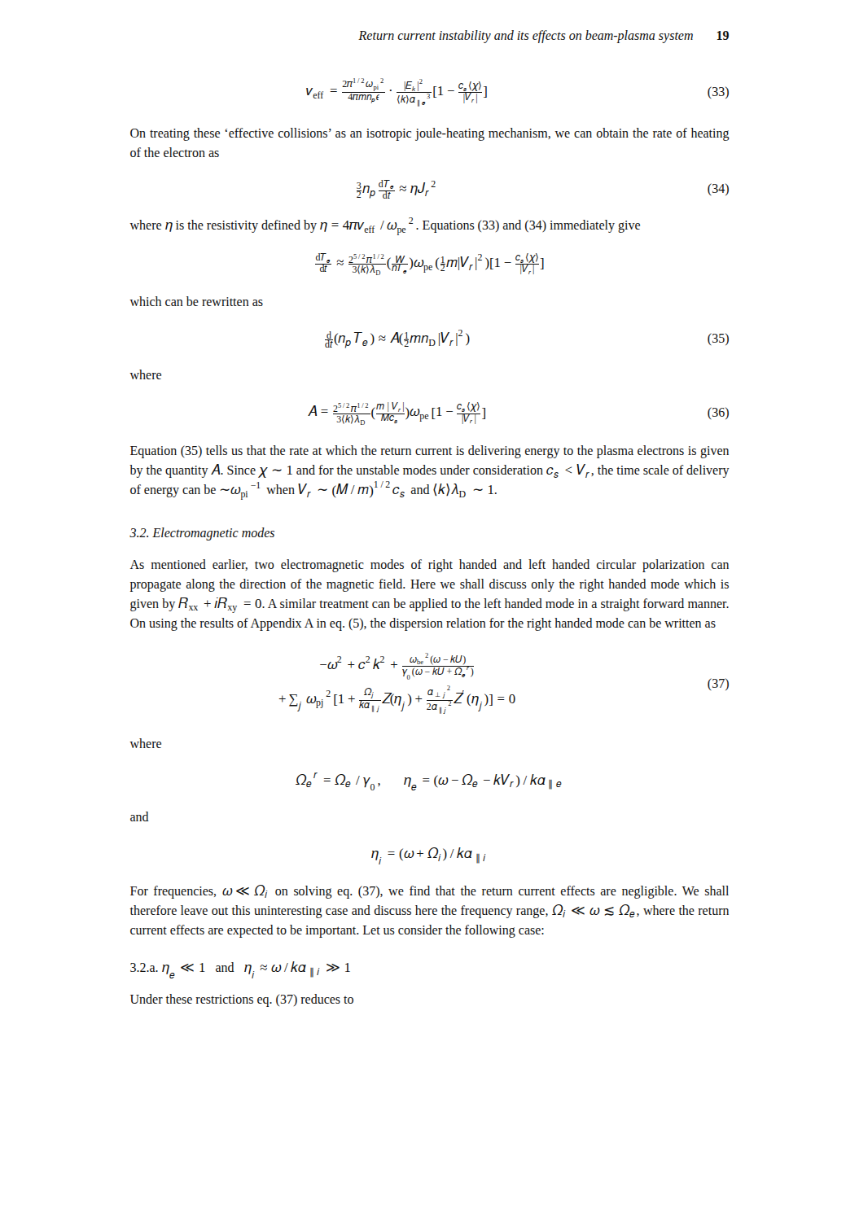Return current instability and its effects on beam-plasma system 19
νeff = 2π1/2ωpi2 4πmnpϵ · |Ek|2 ⟨k⟩α∥e3 [ 1− cs⟨χ⟩ |Vr| ]
(33)
On treating these ‘effective collisions’ as an isotropic joule-heating mechanism, we can obtain the rate of heating of the electron as
32 np dTe dt ≈ ηJr2
(34)
where η is the resistivity defined by η=4πνeff/ωpe2. Equations (33) and (34) immediately give
dTe dt ≈ 25/2π1/2 3⟨k⟩λD ( WnTe ) ωpe ( 12m |Vr|2 ) [ 1− cs⟨χ⟩ |Vr| ]
which can be rewritten as
d dt (npTe) ≈ A ( 12 mnD |Vr|2 )
(35)
where
A= 25/2π1/2 3⟨k⟩λD ( m|Vr| Mcs ) ωpe [ 1− cs⟨χ⟩ |Vr| ]
(36)
Equation (35) tells us that the rate at which the return current is delivering energy to the plasma electrons is given by the quantity A. Since χ∼1 and for the unstable modes under consideration cs<Vr, the time scale of delivery of energy can be ∼ωpi−1 when Vr∼(M/m)1/2cs and ⟨k⟩λD∼1.
3.2. Electromagnetic modes
As mentioned earlier, two electromagnetic modes of right handed and left handed circular polarization can propagate along the direction of the magnetic field. Here we shall discuss only the right handed mode which is given by Rxx+iRxy=0. A similar treatment can be applied to the left handed mode in a straight forward manner. On using the results of Appendix A in eq. (5), the dispersion relation for the right handed mode can be written as
−ω2 +c2k2 + ωbe2(ω−kU) γ0(ω−kU+Ωer) + ∑j ωpj2 [ 1 + Ωjkα∥j Z(ηj) + α⊥j2 2α∥j2 Z′(ηj) ] =0
(37)
where
Ωer = Ωe/γ0 , ηe = (ω−Ωe−kVr) / kα∥e
and
ηi = (ω+Ωi) / kα∥i
For frequencies, ω≪Ωi on solving eq. (37), we find that the return current effects are negligible. We shall therefore leave out this uninteresting case and discuss here the frequency range, Ωi≪ω≲Ωe, where the return current effects are expected to be important. Let us consider the following case:
3.2.a. ηe≪1 and ηi≈ω/kα∥i≫1
Under these restrictions eq. (37) reduces to